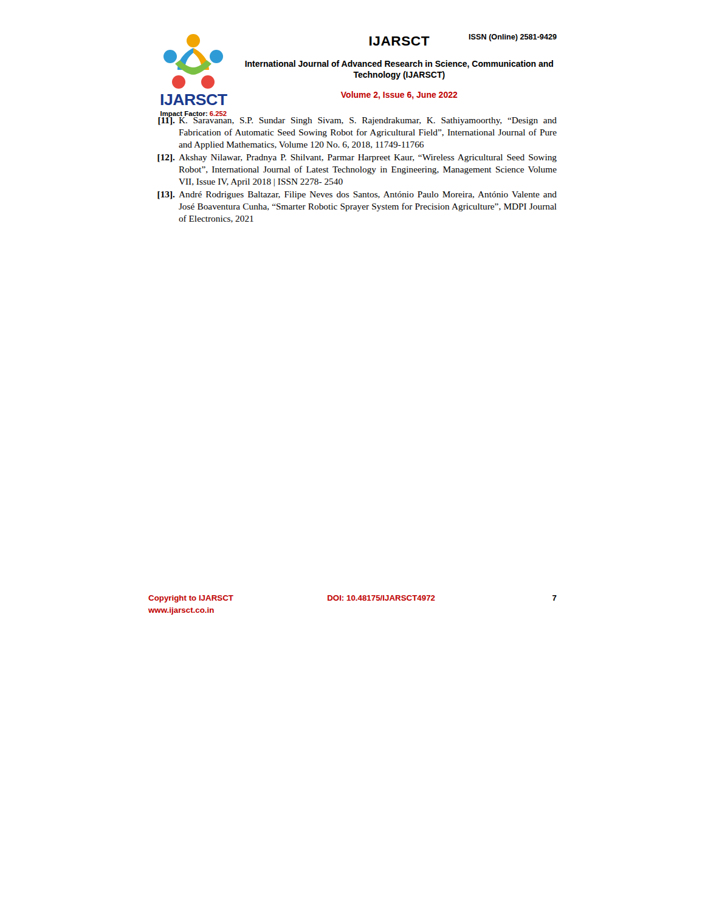IJ ARSCT
Impact Factor: 6.252
ISSN (Online) 2581-9429
IJARSCT
International Journal of Advanced Research in Science, Communication and Technology (IJARSCT)
Volume 2, Issue 6, June 2022
[11].
K. Saravanan, S.P. Sundar Singh Sivam, S. Rajendrakumar, K. Sathiyamoorthy, “Design and Fabrication of Automatic Seed Sowing Robot for Agricultural Field”, International Journal of Pure and Applied Mathematics, Volume 120 No. 6, 2018, 11749-11766
[12].
Akshay Nilawar, Pradnya P. Shilvant, Parmar Harpreet Kaur, “Wireless Agricultural Seed Sowing Robot”, International Journal of Latest Technology in Engineering, Management Science Volume VII, Issue IV, April 2018 | ISSN 2278- 2540
[13].
André Rodrigues Baltazar, Filipe Neves dos Santos, António Paulo Moreira, António Valente and José Boaventura Cunha, “Smarter Robotic Sprayer System for Precision Agriculture”, MDPI Journal of Electronics, 2021
Copyright to IJARSCT www.ijarsct.co.in
DOI: 10.48175/IJARSCT4972
7